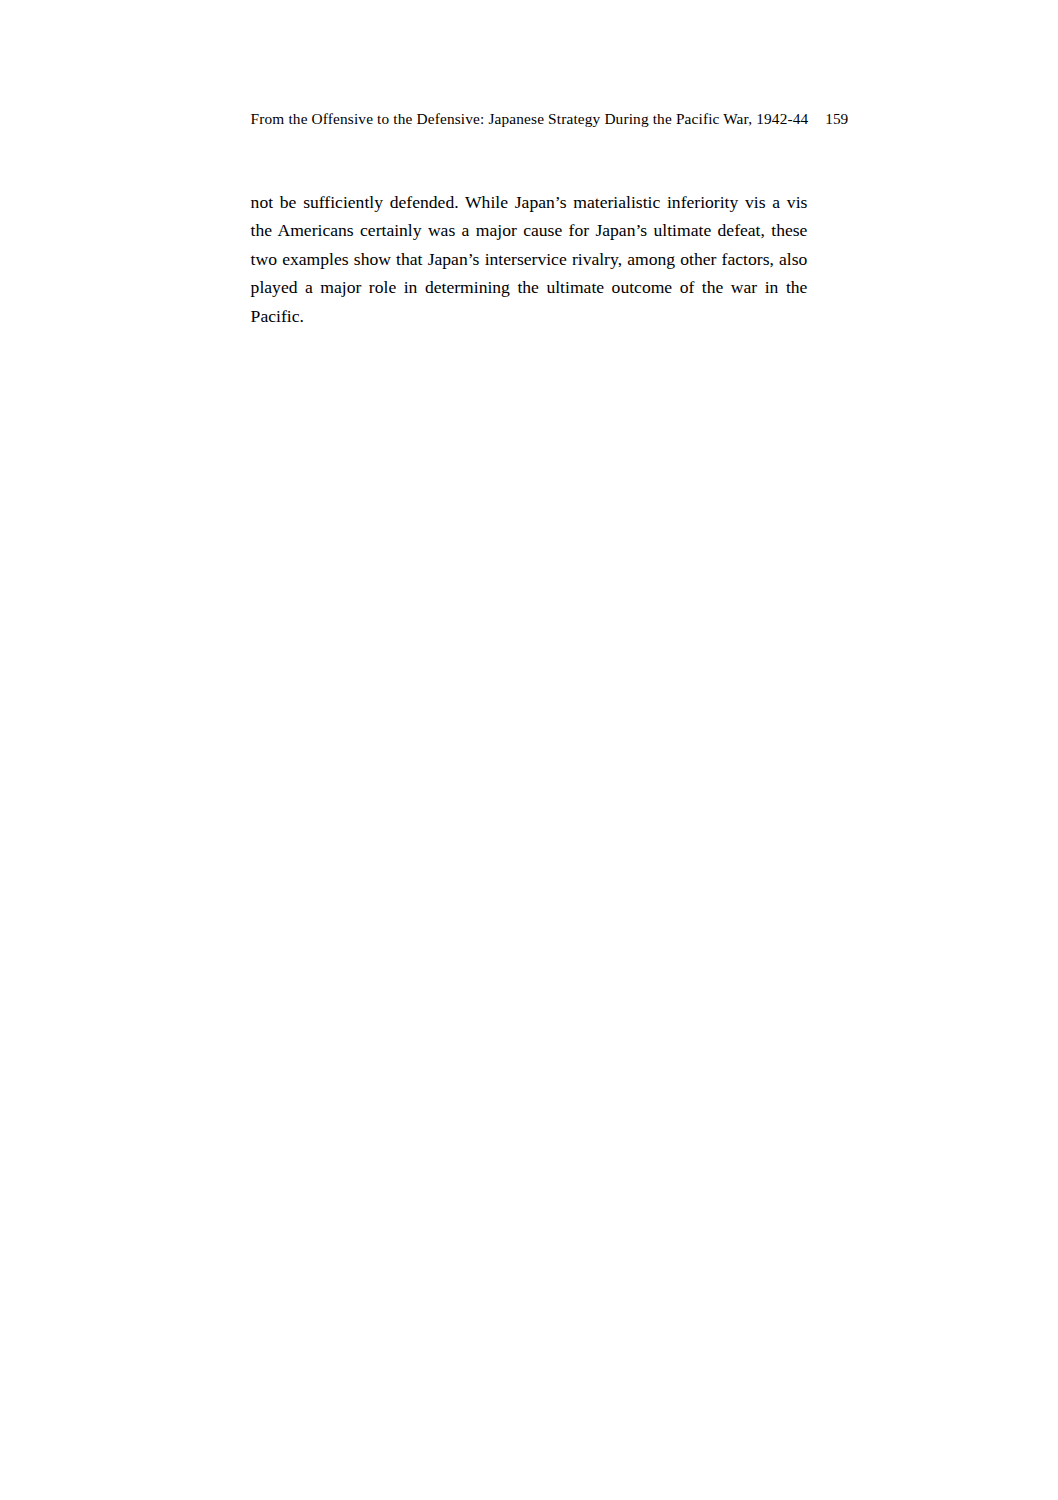From the Offensive to the Defensive: Japanese Strategy During the Pacific War, 1942-44159
not be sufficiently defended. While Japan’s materialistic inferiority vis a vis the Americans certainly was a major cause for Japan’s ultimate defeat, these two examples show that Japan’s interservice rivalry, among other factors, also played a major role in determining the ultimate outcome of the war in the Pacific.